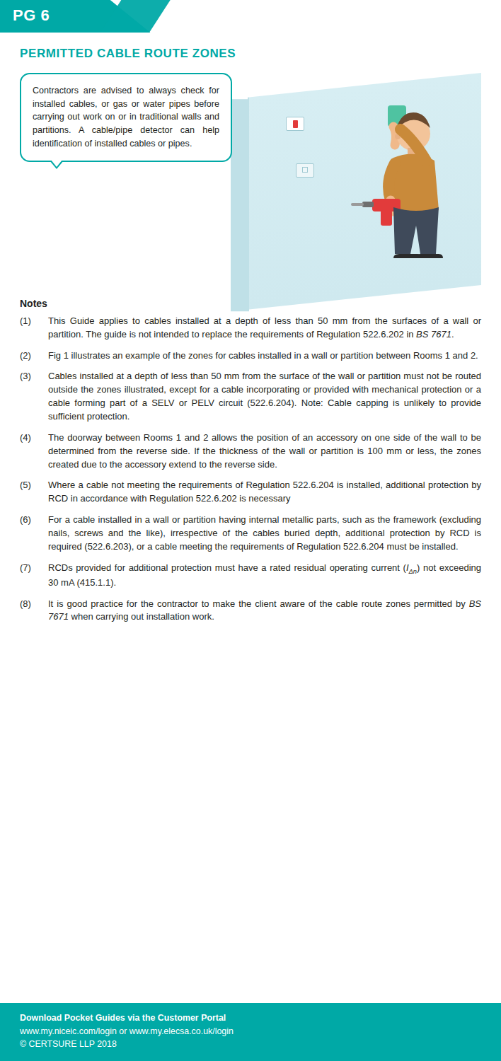PG 6
Permitted Cable Route Zones
Contractors are advised to always check for installed cables, or gas or water pipes before carrying out work on or in traditional walls and partitions. A cable/pipe detector can help identification of installed cables or pipes.
Notes
This Guide applies to cables installed at a depth of less than 50 mm from the surfaces of a wall or partition. The guide is not intended to replace the requirements of Regulation 522.6.202 in BS 7671.
Fig 1 illustrates an example of the zones for cables installed in a wall or partition between Rooms 1 and 2.
Cables installed at a depth of less than 50 mm from the surface of the wall or partition must not be routed outside the zones illustrated, except for a cable incorporating or provided with mechanical protection or a cable forming part of a SELV or PELV circuit (522.6.204). Note: Cable capping is unlikely to provide sufficient protection.
The doorway between Rooms 1 and 2 allows the position of an accessory on one side of the wall to be determined from the reverse side. If the thickness of the wall or partition is 100 mm or less, the zones created due to the accessory extend to the reverse side.
Where a cable not meeting the requirements of Regulation 522.6.204 is installed, additional protection by RCD in accordance with Regulation 522.6.202 is necessary
For a cable installed in a wall or partition having internal metallic parts, such as the framework (excluding nails, screws and the like), irrespective of the cables buried depth, additional protection by RCD is required (522.6.203), or a cable meeting the requirements of Regulation 522.6.204 must be installed.
RCDs provided for additional protection must have a rated residual operating current (IΔn) not exceeding 30 mA (415.1.1).
It is good practice for the contractor to make the client aware of the cable route zones permitted by BS 7671 when carrying out installation work.
Download Pocket Guides via the Customer Portal
www.my.niceic.com/login or www.my.elecsa.co.uk/login
© CERTSURE LLP 2018